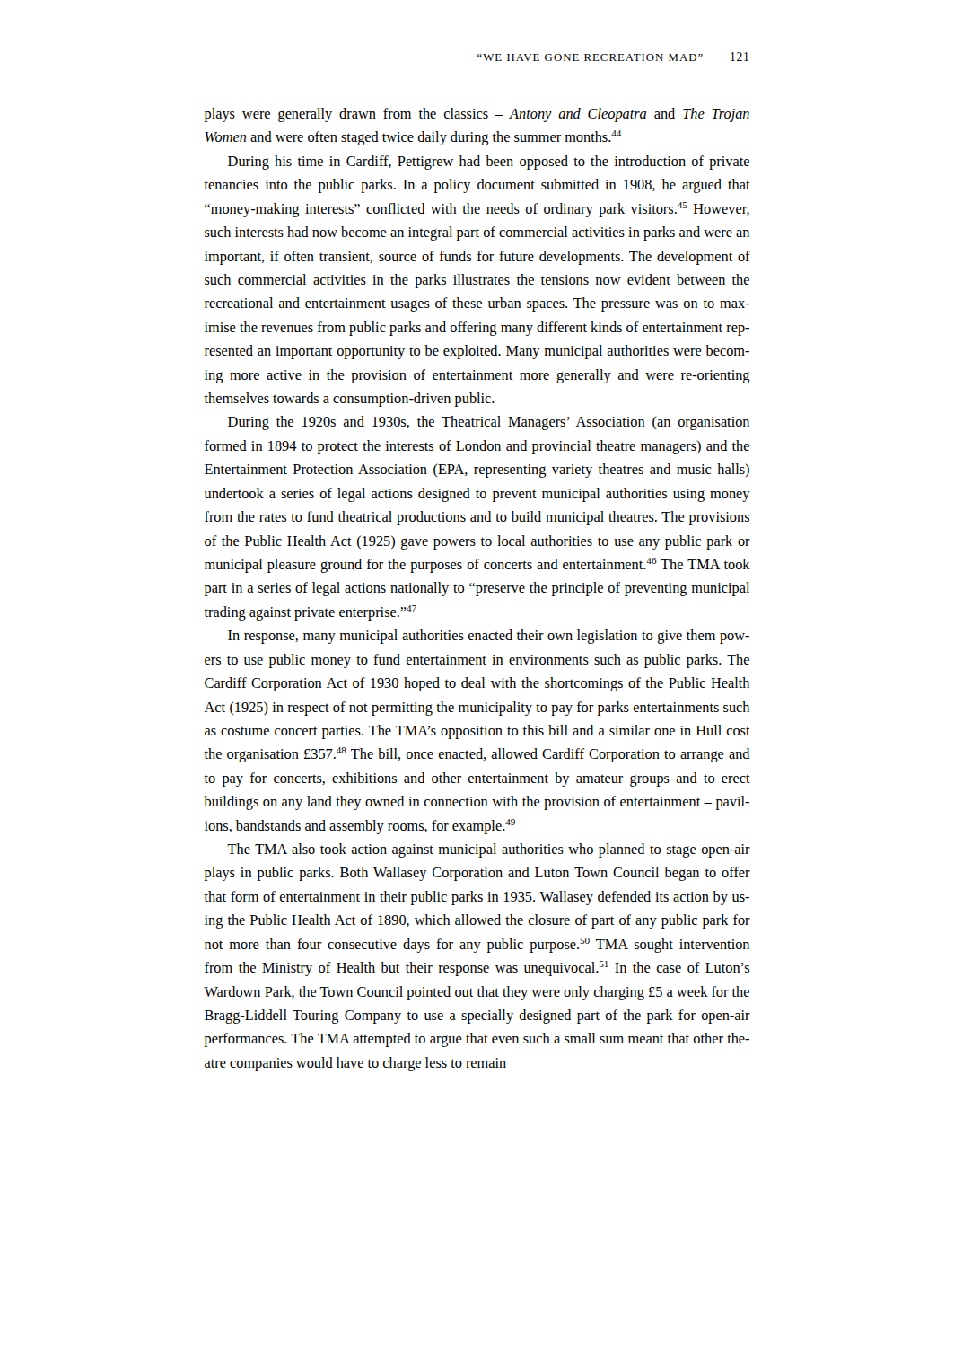“We have gone recreation mad” 121
plays were generally drawn from the classics – Antony and Cleopatra and The Trojan Women and were often staged twice daily during the summer months.44
During his time in Cardiff, Pettigrew had been opposed to the introduction of private tenancies into the public parks. In a policy document submitted in 1908, he argued that “money-making interests” conflicted with the needs of ordinary park visitors.45 However, such interests had now become an integral part of commercial activities in parks and were an important, if often transient, source of funds for future developments. The development of such commercial activities in the parks illustrates the tensions now evident between the recreational and entertainment usages of these urban spaces. The pressure was on to maximise the revenues from public parks and offering many different kinds of entertainment represented an important opportunity to be exploited. Many municipal authorities were becoming more active in the provision of entertainment more generally and were re-orienting themselves towards a consumption-driven public.
During the 1920s and 1930s, the Theatrical Managers’ Association (an organisation formed in 1894 to protect the interests of London and provincial theatre managers) and the Entertainment Protection Association (EPA, representing variety theatres and music halls) undertook a series of legal actions designed to prevent municipal authorities using money from the rates to fund theatrical productions and to build municipal theatres. The provisions of the Public Health Act (1925) gave powers to local authorities to use any public park or municipal pleasure ground for the purposes of concerts and entertainment.46 The TMA took part in a series of legal actions nationally to “preserve the principle of preventing municipal trading against private enterprise.”47
In response, many municipal authorities enacted their own legislation to give them powers to use public money to fund entertainment in environments such as public parks. The Cardiff Corporation Act of 1930 hoped to deal with the shortcomings of the Public Health Act (1925) in respect of not permitting the municipality to pay for parks entertainments such as costume concert parties. The TMA’s opposition to this bill and a similar one in Hull cost the organisation £357.48 The bill, once enacted, allowed Cardiff Corporation to arrange and to pay for concerts, exhibitions and other entertainment by amateur groups and to erect buildings on any land they owned in connection with the provision of entertainment – pavilions, bandstands and assembly rooms, for example.49
The TMA also took action against municipal authorities who planned to stage open-air plays in public parks. Both Wallasey Corporation and Luton Town Council began to offer that form of entertainment in their public parks in 1935. Wallasey defended its action by using the Public Health Act of 1890, which allowed the closure of part of any public park for not more than four consecutive days for any public purpose.50 TMA sought intervention from the Ministry of Health but their response was unequivocal.51 In the case of Luton’s Wardown Park, the Town Council pointed out that they were only charging £5 a week for the Bragg-Liddell Touring Company to use a specially designed part of the park for open-air performances. The TMA attempted to argue that even such a small sum meant that other theatre companies would have to charge less to remain